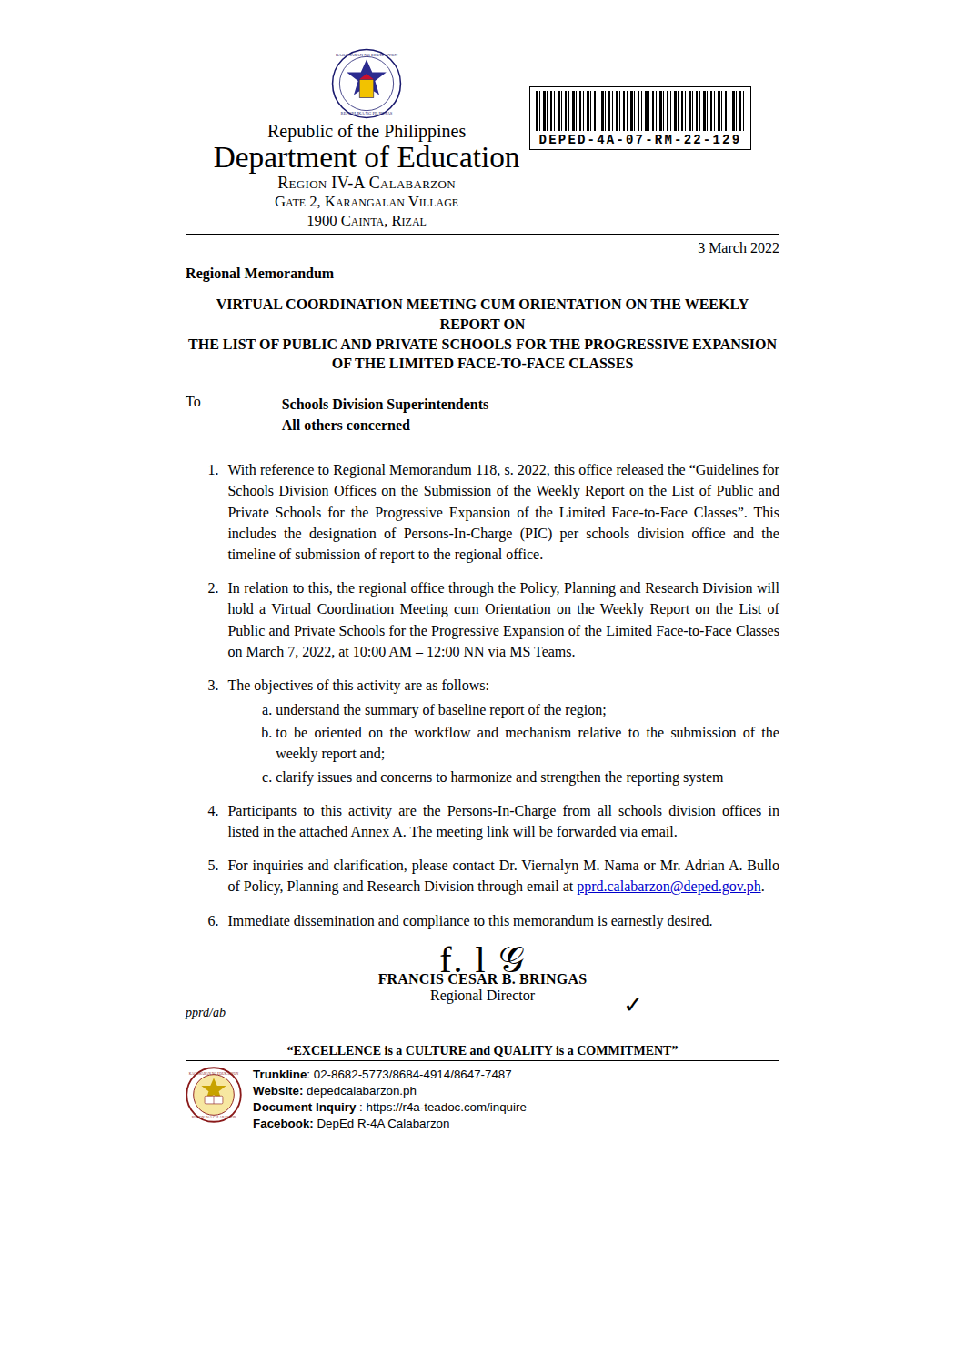KAGAWARAN NG EDUKASYON REPUBLIKA NG PILIPINAS
Republic of the Philippines
Department of Education
Region IV-A Calabarzon
Gate 2, Karangalan Village
1900 Cainta, Rizal
DEPED-4A-07-RM-22-129
3 March 2022
Regional Memorandum
Virtual Coordination Meeting cum Orientation on the Weekly Report on
the List of Public and Private Schools for the Progressive Expansion
of the Limited Face-to-Face Classes
To
Schools Division Superintendents
All others concerned
With reference to Regional Memorandum 118, s. 2022, this office released the “Guidelines for Schools Division Offices on the Submission of the Weekly Report on the List of Public and Private Schools for the Progressive Expansion of the Limited Face-to-Face Classes”. This includes the designation of Persons-In-Charge (PIC) per schools division office and the timeline of submission of report to the regional office.
In relation to this, the regional office through the Policy, Planning and Research Division will hold a Virtual Coordination Meeting cum Orientation on the Weekly Report on the List of Public and Private Schools for the Progressive Expansion of the Limited Face-to-Face Classes on March 7, 2022, at 10:00 AM – 12:00 NN via MS Teams.
The objectives of this activity are as follows:
understand the summary of baseline report of the region;
to be oriented on the workflow and mechanism relative to the submission of the weekly report and;
clarify issues and concerns to harmonize and strengthen the reporting system
Participants to this activity are the Persons-In-Charge from all schools division offices in listed in the attached Annex A. The meeting link will be forwarded via email.
For inquiries and clarification, please contact Dr. Viernalyn M. Nama or Mr. Adrian A. Bullo of Policy, Planning and Research Division through email at pprd.calabarzon@deped.gov.ph.
Immediate dissemination and compliance to this memorandum is earnestly desired.
f. l 𝒢
FRANCIS CESAR B. BRINGAS
Regional Director
✓
pprd/ab
“EXCELLENCE is a CULTURE and QUALITY is a COMMITMENT”
KAGAWARAN NG EDUKASYON REGION IV-A CALABARZON
Trunkline: 02-8682-5773/8684-4914/8647-7487
Website: depedcalabarzon.ph
Document Inquiry : https://r4a-teadoc.com/inquire
Facebook: DepEd R-4A Calabarzon